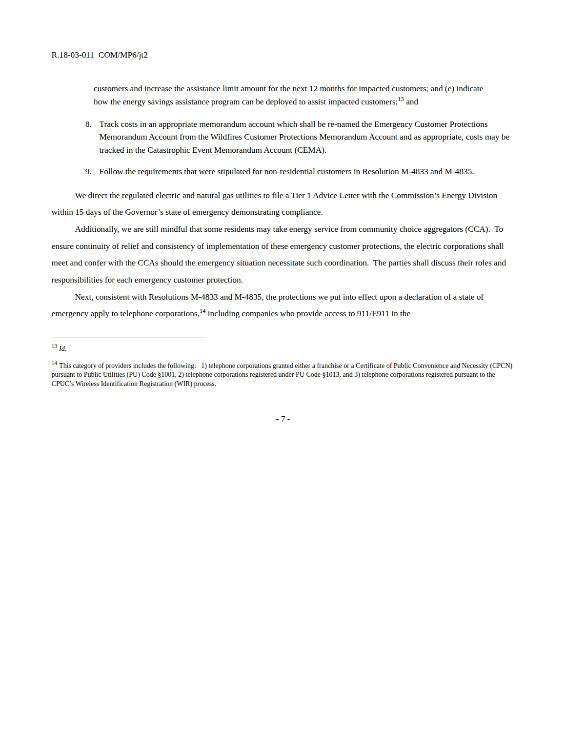R.18-03-011 COM/MP6/jt2
customers and increase the assistance limit amount for the next 12 months for impacted customers; and (e) indicate how the energy savings assistance program can be deployed to assist impacted customers;13 and
Track costs in an appropriate memorandum account which shall be re-named the Emergency Customer Protections Memorandum Account from the Wildfires Customer Protections Memorandum Account and as appropriate, costs may be tracked in the Catastrophic Event Memorandum Account (CEMA).
Follow the requirements that were stipulated for non-residential customers in Resolution M-4833 and M-4835.
We direct the regulated electric and natural gas utilities to file a Tier 1 Advice Letter with the Commission’s Energy Division within 15 days of the Governor’s state of emergency demonstrating compliance.
Additionally, we are still mindful that some residents may take energy service from community choice aggregators (CCA). To ensure continuity of relief and consistency of implementation of these emergency customer protections, the electric corporations shall meet and confer with the CCAs should the emergency situation necessitate such coordination. The parties shall discuss their roles and responsibilities for each emergency customer protection.
Next, consistent with Resolutions M-4833 and M-4835, the protections we put into effect upon a declaration of a state of emergency apply to telephone corporations,14 including companies who provide access to 911/E911 in the
13 Id.
14 This category of providers includes the following: 1) telephone corporations granted either a franchise or a Certificate of Public Convenience and Necessity (CPCN) pursuant to Public Utilities (PU) Code §1001, 2) telephone corporations registered under PU Code §1013, and 3) telephone corporations registered pursuant to the CPUC’s Wireless Identification Registration (WIR) process.
- 7 -